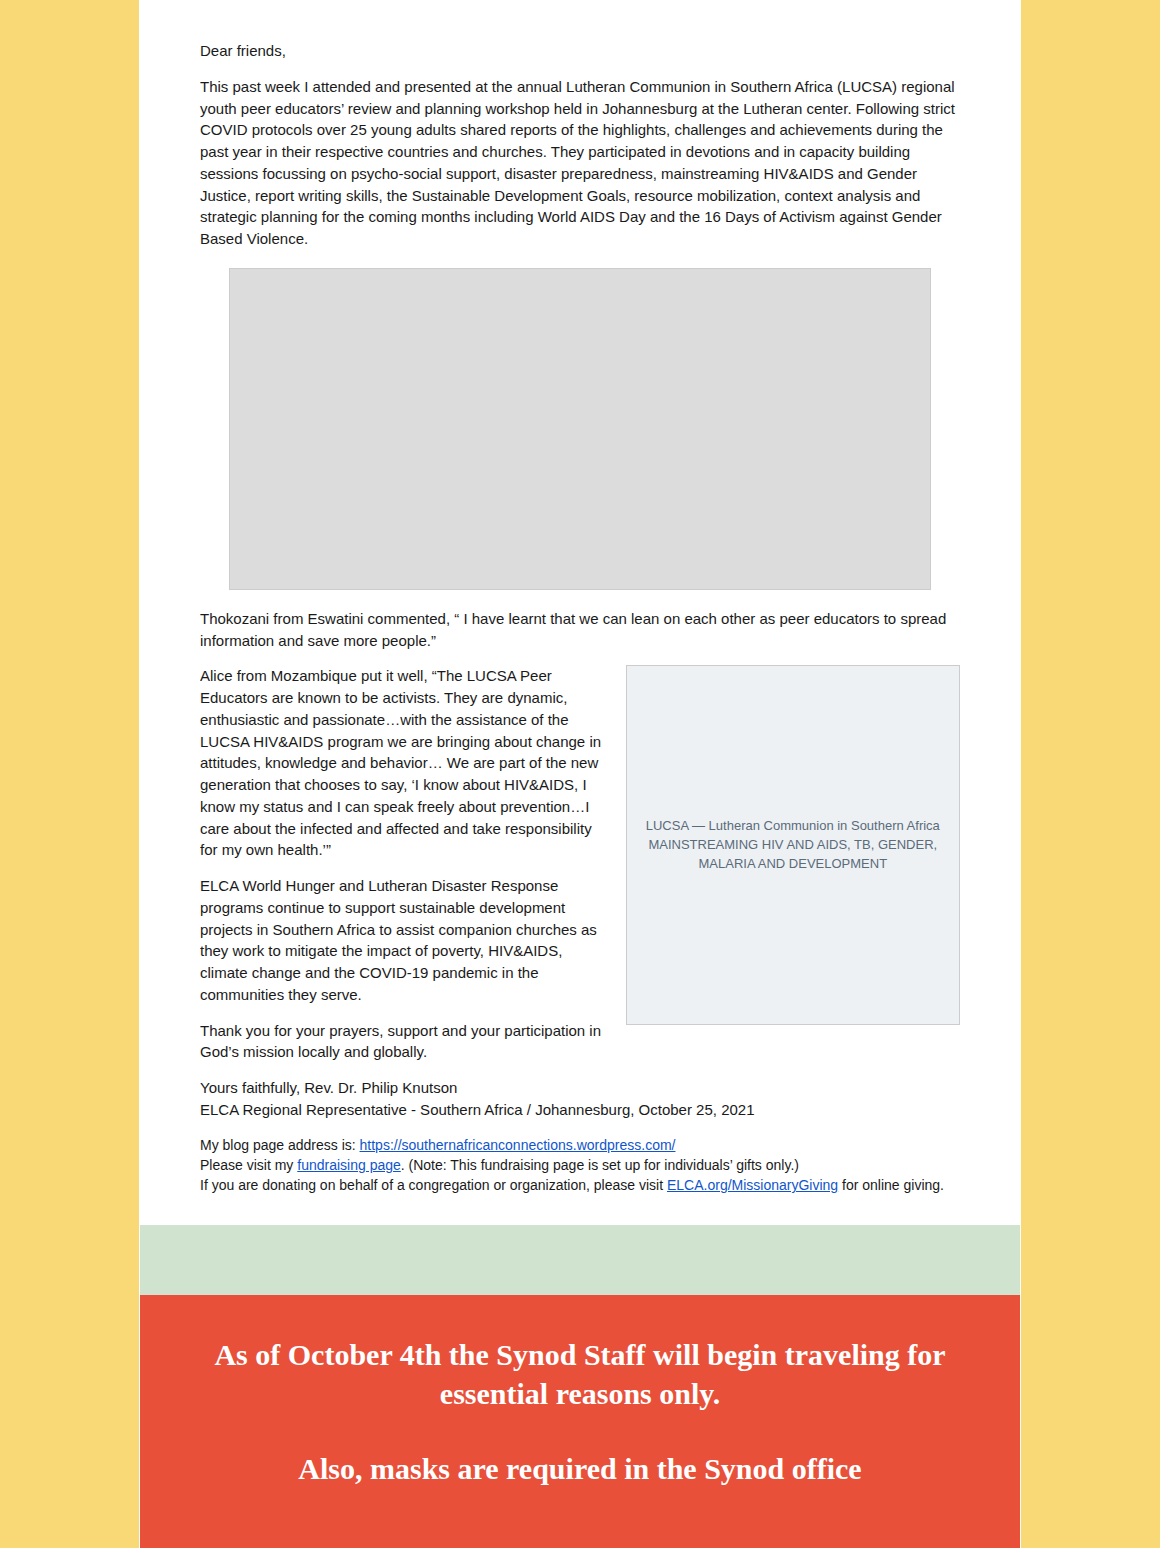Dear friends,
This past week I attended and presented at the annual Lutheran Communion in Southern Africa (LUCSA) regional youth peer educators’ review and planning workshop held in Johannesburg at the Lutheran center. Following strict COVID protocols over 25 young adults shared reports of the highlights, challenges and achievements during the past year in their respective countries and churches. They participated in devotions and in capacity building sessions focussing on psycho-social support, disaster preparedness, mainstreaming HIV&AIDS and Gender Justice, report writing skills, the Sustainable Development Goals, resource mobilization, context analysis and strategic planning for the coming months including World AIDS Day and the 16 Days of Activism against Gender Based Violence.
Thokozani from Eswatini commented, “ I have learnt that we can lean on each other as peer educators to spread information and save more people.”
LUCSA — Lutheran Communion in Southern Africa
MAINSTREAMING HIV AND AIDS, TB, GENDER, MALARIA AND DEVELOPMENT
Alice from Mozambique put it well, “The LUCSA Peer Educators are known to be activists. They are dynamic, enthusiastic and passionate…with the assistance of the LUCSA HIV&AIDS program we are bringing about change in attitudes, knowledge and behavior… We are part of the new generation that chooses to say, ‘I know about HIV&AIDS, I know my status and I can speak freely about prevention…I care about the infected and affected and take responsibility for my own health.’”
ELCA World Hunger and Lutheran Disaster Response programs continue to support sustainable development projects in Southern Africa to assist companion churches as they work to mitigate the impact of poverty, HIV&AIDS, climate change and the COVID-19 pandemic in the communities they serve.
Thank you for your prayers, support and your participation in God’s mission locally and globally.
Yours faithfully, Rev. Dr. Philip Knutson
ELCA Regional Representative - Southern Africa / Johannesburg, October 25, 2021
My blog page address is: https://southernafricanconnections.wordpress.com/
Please visit my fundraising page. (Note: This fundraising page is set up for individuals’ gifts only.)
If you are donating on behalf of a congregation or organization, please visit ELCA.org/MissionaryGiving for online giving.
As of October 4th the Synod Staff will begin traveling for essential reasons only.
Also, masks are required in the Synod office